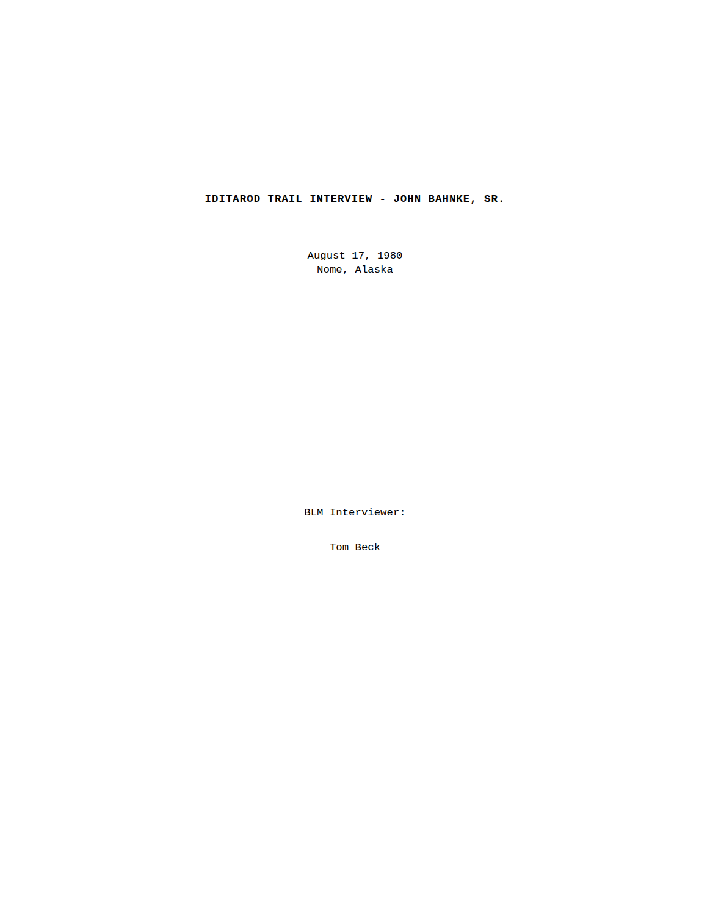IDITAROD TRAIL INTERVIEW - JOHN BAHNKE, SR.
August 17, 1980
Nome, Alaska
BLM Interviewer:
Tom Beck